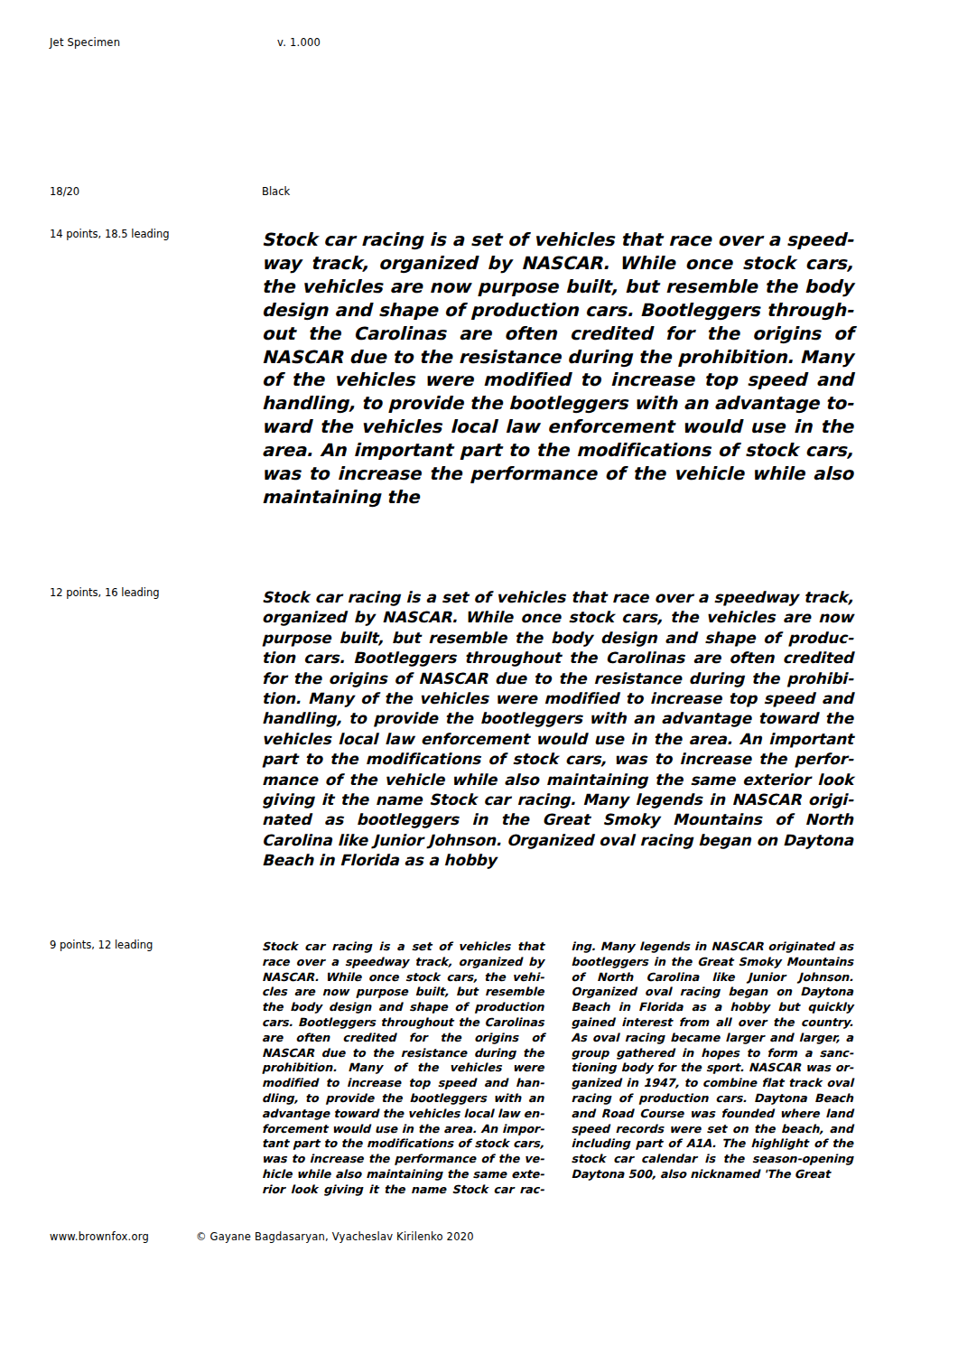Jet Specimen v. 1.000
18/20 Black
14 points, 18.5 leading
Stock car racing is a set of vehicles that race over a speedway track, organized by NASCAR. While once stock cars, the vehicles are now purpose built, but resemble the body design and shape of production cars. Bootleggers throughout the Carolinas are often credited for the origins of NASCAR due to the resistance during the prohibition. Many of the vehicles were modified to increase top speed and handling, to provide the bootleggers with an advantage toward the vehicles local law enforcement would use in the area. An important part to the modifications of stock cars, was to increase the performance of the vehicle while also maintaining the
12 points, 16 leading
Stock car racing is a set of vehicles that race over a speedway track, organized by NASCAR. While once stock cars, the vehicles are now purpose built, but resemble the body design and shape of production cars. Bootleggers throughout the Carolinas are often credited for the origins of NASCAR due to the resistance during the prohibition. Many of the vehicles were modified to increase top speed and handling, to provide the bootleggers with an advantage toward the vehicles local law enforcement would use in the area. An important part to the modifications of stock cars, was to increase the performance of the vehicle while also maintaining the same exterior look giving it the name Stock car racing. Many legends in NASCAR originated as bootleggers in the Great Smoky Mountains of North Carolina like Junior Johnson. Organized oval racing began on Daytona Beach in Florida as a hobby
9 points, 12 leading
Stock car racing is a set of vehicles that race over a speedway track, organized by NASCAR. While once stock cars, the vehicles are now purpose built, but resemble the body design and shape of production cars. Bootleggers throughout the Carolinas are often credited for the origins of NASCAR due to the resistance during the prohibition. Many of the vehicles were modified to increase top speed and handling, to provide the bootleggers with an advantage toward the vehicles local law enforcement would use in the area. An important part to the modifications of stock cars, was to increase the performance of the vehicle while also maintaining the same exterior look giving it the name Stock car racing. Many legends in NASCAR originated as bootleggers in the Great Smoky Mountains of North Carolina like Junior Johnson. Organized oval racing began on Daytona Beach in Florida as a hobby but quickly gained interest from all over the country. As oval racing became larger and larger, a group gathered in hopes to form a sanctioning body for the sport. NASCAR was organized in 1947, to combine flat track oval racing of production cars. Daytona Beach and Road Course was founded where land speed records were set on the beach, and including part of A1A. The highlight of the stock car calendar is the season-opening Daytona 500, also nicknamed 'The Great
www.brownfox.org © Gayane Bagdasaryan, Vyacheslav Kirilenko 2020